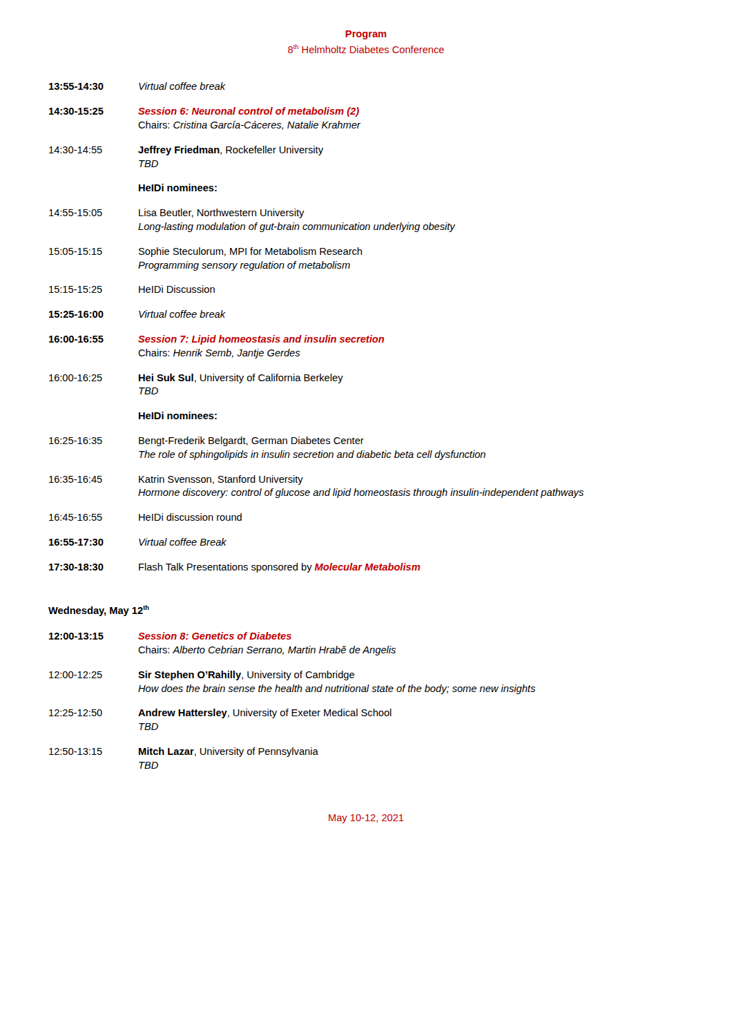Program
8th Helmholtz Diabetes Conference
| 13:55-14:30 | Virtual coffee break |
| 14:30-15:25 | Session 6: Neuronal control of metabolism (2) Chairs: Cristina García-Cáceres, Natalie Krahmer |
| 14:30-14:55 | Jeffrey Friedman , Rockefeller University TBD |
| | HeIDi nominees: |
| 14:55-15:05 | Lisa Beutler, Northwestern University Long-lasting modulation of gut-brain communication underlying obesity |
| 15:05-15:15 | Sophie Steculorum, MPI for Metabolism Research Programming sensory regulation of metabolism |
| 15:15-15:25 | HeIDi Discussion |
| 15:25-16:00 | Virtual coffee break |
| 16:00-16:55 | Session 7: Lipid homeostasis and insulin secretion Chairs: Henrik Semb, Jantje Gerdes |
| 16:00-16:25 | Hei Suk Sul , University of California Berkeley TBD |
| | HeIDi nominees: |
| 16:25-16:35 | Bengt-Frederik Belgardt, German Diabetes Center The role of sphingolipids in insulin secretion and diabetic beta cell dysfunction |
| 16:35-16:45 | Katrin Svensson, Stanford University Hormone discovery: control of glucose and lipid homeostasis through insulin-independent pathways |
| 16:45-16:55 | HeIDi discussion round |
| 16:55-17:30 | Virtual coffee Break |
| 17:30-18:30 | Flash Talk Presentations sponsored by Molecular Metabolism |
Wednesday, May 12th
| 12:00-13:15 | Session 8: Genetics of Diabetes Chairs: Alberto Cebrian Serrano, Martin Hrabě de Angelis |
| 12:00-12:25 | Sir Stephen O’Rahilly , University of Cambridge How does the brain sense the health and nutritional state of the body; some new insights |
| 12:25-12:50 | Andrew Hattersley , University of Exeter Medical School TBD |
| 12:50-13:15 | Mitch Lazar , University of Pennsylvania TBD |
May 10-12, 2021